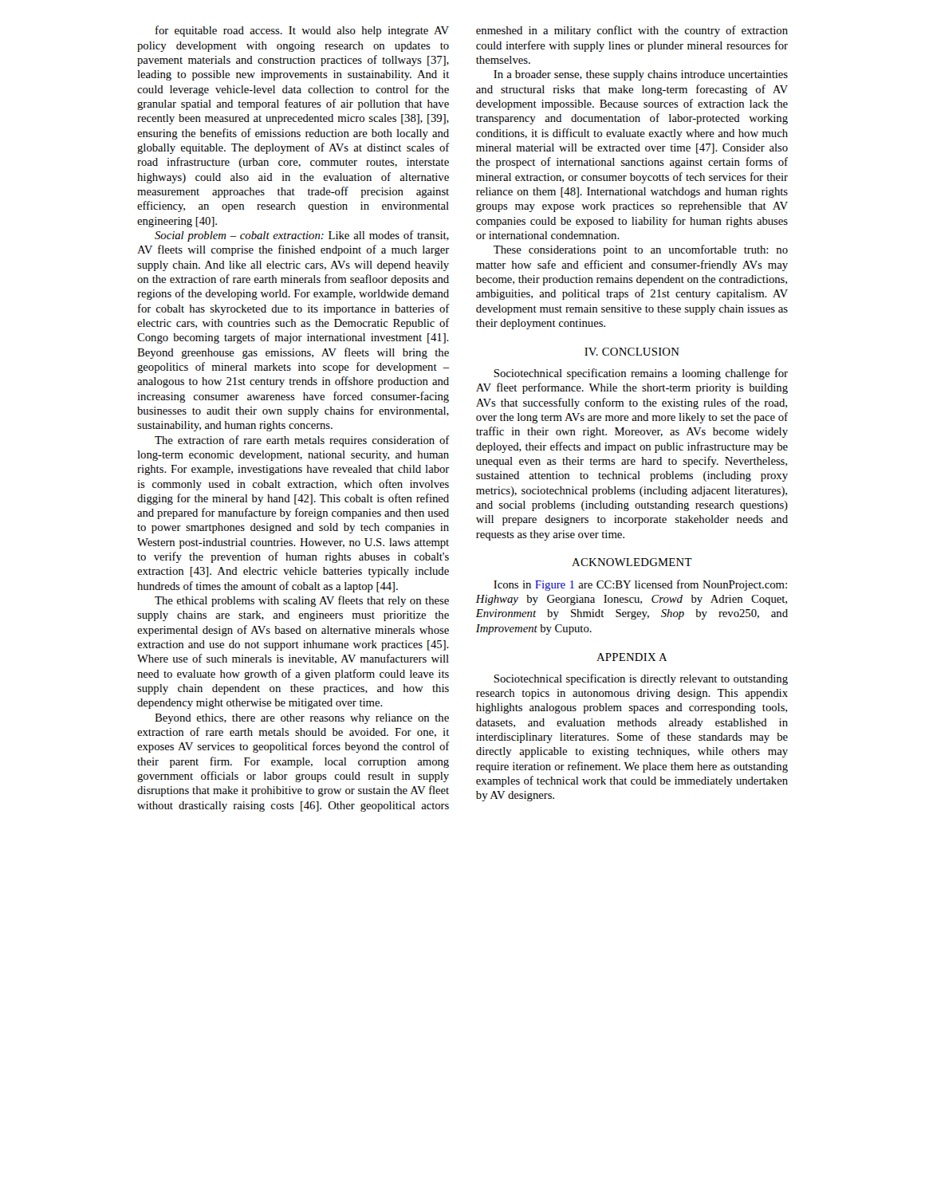for equitable road access. It would also help integrate AV policy development with ongoing research on updates to pavement materials and construction practices of tollways [37], leading to possible new improvements in sustainability. And it could leverage vehicle-level data collection to control for the granular spatial and temporal features of air pollution that have recently been measured at unprecedented micro scales [38], [39], ensuring the benefits of emissions reduction are both locally and globally equitable. The deployment of AVs at distinct scales of road infrastructure (urban core, commuter routes, interstate highways) could also aid in the evaluation of alternative measurement approaches that trade-off precision against efficiency, an open research question in environmental engineering [40].
Social problem – cobalt extraction: Like all modes of transit, AV fleets will comprise the finished endpoint of a much larger supply chain. And like all electric cars, AVs will depend heavily on the extraction of rare earth minerals from seafloor deposits and regions of the developing world. For example, worldwide demand for cobalt has skyrocketed due to its importance in batteries of electric cars, with countries such as the Democratic Republic of Congo becoming targets of major international investment [41]. Beyond greenhouse gas emissions, AV fleets will bring the geopolitics of mineral markets into scope for development – analogous to how 21st century trends in offshore production and increasing consumer awareness have forced consumer-facing businesses to audit their own supply chains for environmental, sustainability, and human rights concerns.
The extraction of rare earth metals requires consideration of long-term economic development, national security, and human rights. For example, investigations have revealed that child labor is commonly used in cobalt extraction, which often involves digging for the mineral by hand [42]. This cobalt is often refined and prepared for manufacture by foreign companies and then used to power smartphones designed and sold by tech companies in Western post-industrial countries. However, no U.S. laws attempt to verify the prevention of human rights abuses in cobalt's extraction [43]. And electric vehicle batteries typically include hundreds of times the amount of cobalt as a laptop [44].
The ethical problems with scaling AV fleets that rely on these supply chains are stark, and engineers must prioritize the experimental design of AVs based on alternative minerals whose extraction and use do not support inhumane work practices [45]. Where use of such minerals is inevitable, AV manufacturers will need to evaluate how growth of a given platform could leave its supply chain dependent on these practices, and how this dependency might otherwise be mitigated over time.
Beyond ethics, there are other reasons why reliance on the extraction of rare earth metals should be avoided. For one, it exposes AV services to geopolitical forces beyond the control of their parent firm. For example, local corruption among government officials or labor groups could result in supply disruptions that make it prohibitive to grow or sustain the AV fleet without drastically raising costs [46]. Other geopolitical actors enmeshed in a military conflict with the country of extraction could interfere with supply lines or plunder mineral resources for themselves.
In a broader sense, these supply chains introduce uncertainties and structural risks that make long-term forecasting of AV development impossible. Because sources of extraction lack the transparency and documentation of labor-protected working conditions, it is difficult to evaluate exactly where and how much mineral material will be extracted over time [47]. Consider also the prospect of international sanctions against certain forms of mineral extraction, or consumer boycotts of tech services for their reliance on them [48]. International watchdogs and human rights groups may expose work practices so reprehensible that AV companies could be exposed to liability for human rights abuses or international condemnation.
These considerations point to an uncomfortable truth: no matter how safe and efficient and consumer-friendly AVs may become, their production remains dependent on the contradictions, ambiguities, and political traps of 21st century capitalism. AV development must remain sensitive to these supply chain issues as their deployment continues.
IV. Conclusion
Sociotechnical specification remains a looming challenge for AV fleet performance. While the short-term priority is building AVs that successfully conform to the existing rules of the road, over the long term AVs are more and more likely to set the pace of traffic in their own right. Moreover, as AVs become widely deployed, their effects and impact on public infrastructure may be unequal even as their terms are hard to specify. Nevertheless, sustained attention to technical problems (including proxy metrics), sociotechnical problems (including adjacent literatures), and social problems (including outstanding research questions) will prepare designers to incorporate stakeholder needs and requests as they arise over time.
Acknowledgment
Icons in Figure 1 are CC:BY licensed from NounProject.com: Highway by Georgiana Ionescu, Crowd by Adrien Coquet, Environment by Shmidt Sergey, Shop by revo250, and Improvement by Cuputo.
Appendix A
Sociotechnical specification is directly relevant to outstanding research topics in autonomous driving design. This appendix highlights analogous problem spaces and corresponding tools, datasets, and evaluation methods already established in interdisciplinary literatures. Some of these standards may be directly applicable to existing techniques, while others may require iteration or refinement. We place them here as outstanding examples of technical work that could be immediately undertaken by AV designers.